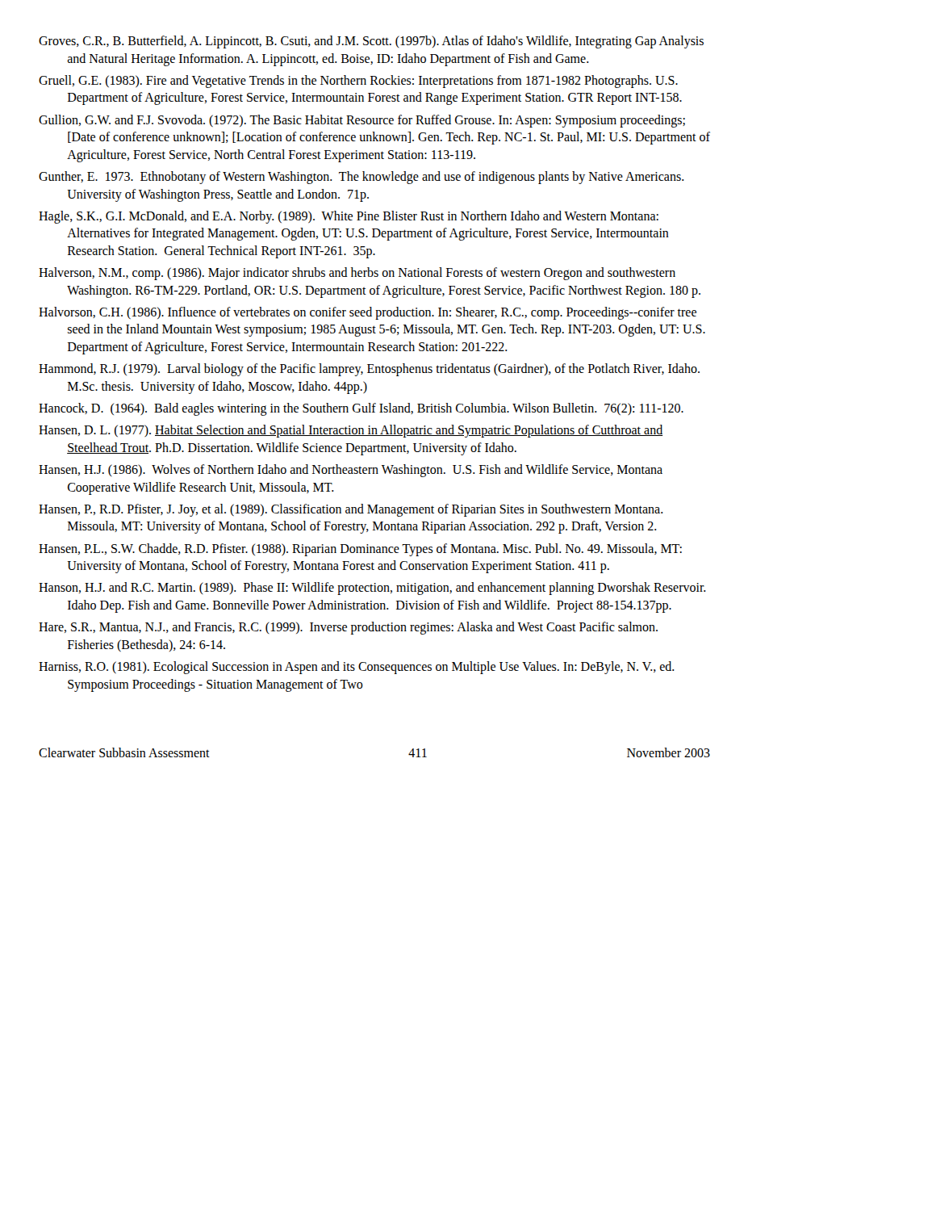Groves, C.R., B. Butterfield, A. Lippincott, B. Csuti, and J.M. Scott. (1997b). Atlas of Idaho's Wildlife, Integrating Gap Analysis and Natural Heritage Information. A. Lippincott, ed. Boise, ID: Idaho Department of Fish and Game.
Gruell, G.E. (1983). Fire and Vegetative Trends in the Northern Rockies: Interpretations from 1871-1982 Photographs. U.S. Department of Agriculture, Forest Service, Intermountain Forest and Range Experiment Station. GTR Report INT-158.
Gullion, G.W. and F.J. Svovoda. (1972). The Basic Habitat Resource for Ruffed Grouse. In: Aspen: Symposium proceedings; [Date of conference unknown]; [Location of conference unknown]. Gen. Tech. Rep. NC-1. St. Paul, MI: U.S. Department of Agriculture, Forest Service, North Central Forest Experiment Station: 113-119.
Gunther, E. 1973. Ethnobotany of Western Washington. The knowledge and use of indigenous plants by Native Americans. University of Washington Press, Seattle and London. 71p.
Hagle, S.K., G.I. McDonald, and E.A. Norby. (1989). White Pine Blister Rust in Northern Idaho and Western Montana: Alternatives for Integrated Management. Ogden, UT: U.S. Department of Agriculture, Forest Service, Intermountain Research Station. General Technical Report INT-261. 35p.
Halverson, N.M., comp. (1986). Major indicator shrubs and herbs on National Forests of western Oregon and southwestern Washington. R6-TM-229. Portland, OR: U.S. Department of Agriculture, Forest Service, Pacific Northwest Region. 180 p.
Halvorson, C.H. (1986). Influence of vertebrates on conifer seed production. In: Shearer, R.C., comp. Proceedings--conifer tree seed in the Inland Mountain West symposium; 1985 August 5-6; Missoula, MT. Gen. Tech. Rep. INT-203. Ogden, UT: U.S. Department of Agriculture, Forest Service, Intermountain Research Station: 201-222.
Hammond, R.J. (1979). Larval biology of the Pacific lamprey, Entosphenus tridentatus (Gairdner), of the Potlatch River, Idaho. M.Sc. thesis. University of Idaho, Moscow, Idaho. 44pp.)
Hancock, D. (1964). Bald eagles wintering in the Southern Gulf Island, British Columbia. Wilson Bulletin. 76(2): 111-120.
Hansen, D. L. (1977). Habitat Selection and Spatial Interaction in Allopatric and Sympatric Populations of Cutthroat and Steelhead Trout. Ph.D. Dissertation. Wildlife Science Department, University of Idaho.
Hansen, H.J. (1986). Wolves of Northern Idaho and Northeastern Washington. U.S. Fish and Wildlife Service, Montana Cooperative Wildlife Research Unit, Missoula, MT.
Hansen, P., R.D. Pfister, J. Joy, et al. (1989). Classification and Management of Riparian Sites in Southwestern Montana. Missoula, MT: University of Montana, School of Forestry, Montana Riparian Association. 292 p. Draft, Version 2.
Hansen, P.L., S.W. Chadde, R.D. Pfister. (1988). Riparian Dominance Types of Montana. Misc. Publ. No. 49. Missoula, MT: University of Montana, School of Forestry, Montana Forest and Conservation Experiment Station. 411 p.
Hanson, H.J. and R.C. Martin. (1989). Phase II: Wildlife protection, mitigation, and enhancement planning Dworshak Reservoir. Idaho Dep. Fish and Game. Bonneville Power Administration. Division of Fish and Wildlife. Project 88-154.137pp.
Hare, S.R., Mantua, N.J., and Francis, R.C. (1999). Inverse production regimes: Alaska and West Coast Pacific salmon. Fisheries (Bethesda), 24: 6-14.
Harniss, R.O. (1981). Ecological Succession in Aspen and its Consequences on Multiple Use Values. In: DeByle, N. V., ed. Symposium Proceedings - Situation Management of Two
Clearwater Subbasin Assessment 411 November 2003